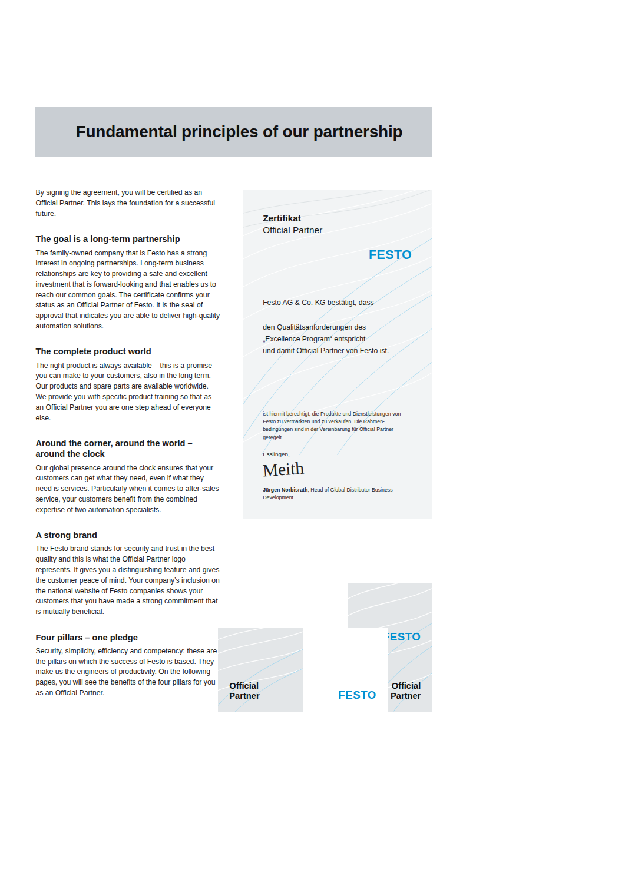Fundamental principles of our partnership
By signing the agreement, you will be certified as an Official Partner. This lays the foundation for a successful future.
The goal is a long-term partnership
The family-owned company that is Festo has a strong interest in ongoing partnerships. Long-term business relationships are key to providing a safe and excellent investment that is forward-looking and that enables us to reach our common goals. The certificate confirms your status as an Official Partner of Festo. It is the seal of approval that indicates you are able to deliver high-quality automation solutions.
The complete product world
The right product is always available – this is a promise you can make to your customers, also in the long term. Our products and spare parts are available worldwide. We provide you with specific product training so that as an Official Partner you are one step ahead of everyone else.
Around the corner, around the world – around the clock
Our global presence around the clock ensures that your customers can get what they need, even if what they need is services. Particularly when it comes to after-sales service, your customers benefit from the combined expertise of two automation specialists.
A strong brand
The Festo brand stands for security and trust in the best quality and this is what the Official Partner logo represents. It gives you a distinguishing feature and gives the customer peace of mind. Your company’s inclusion on the national website of Festo companies shows your customers that you have made a strong commitment that is mutually beneficial.
Four pillars – one pledge
Security, simplicity, efficiency and competency: these are the pillars on which the success of Festo is based. They make us the engineers of productivity. On the following pages, you will see the benefits of the four pillars for you as an Official Partner.
Zertifikat
Official Partner
FESTO
Festo AG & Co. KG bestätigt, dass
den Qualitätsanforderungen des
„Excellence Program“ entspricht
und damit Official Partner von Festo ist.
ist hiermit berechtigt, die Produkte und Dienstleistungen von Festo zu vermarkten und zu verkaufen. Die Rahmen­bedingungen sind in der Vereinbarung für Official Partner geregelt.
Esslingen,
Meith
Jürgen Norbisrath, Head of Global Distributor Business Development
Vertrags-Nr.
FESTO
Official
Partner
Official
Partner
FESTO